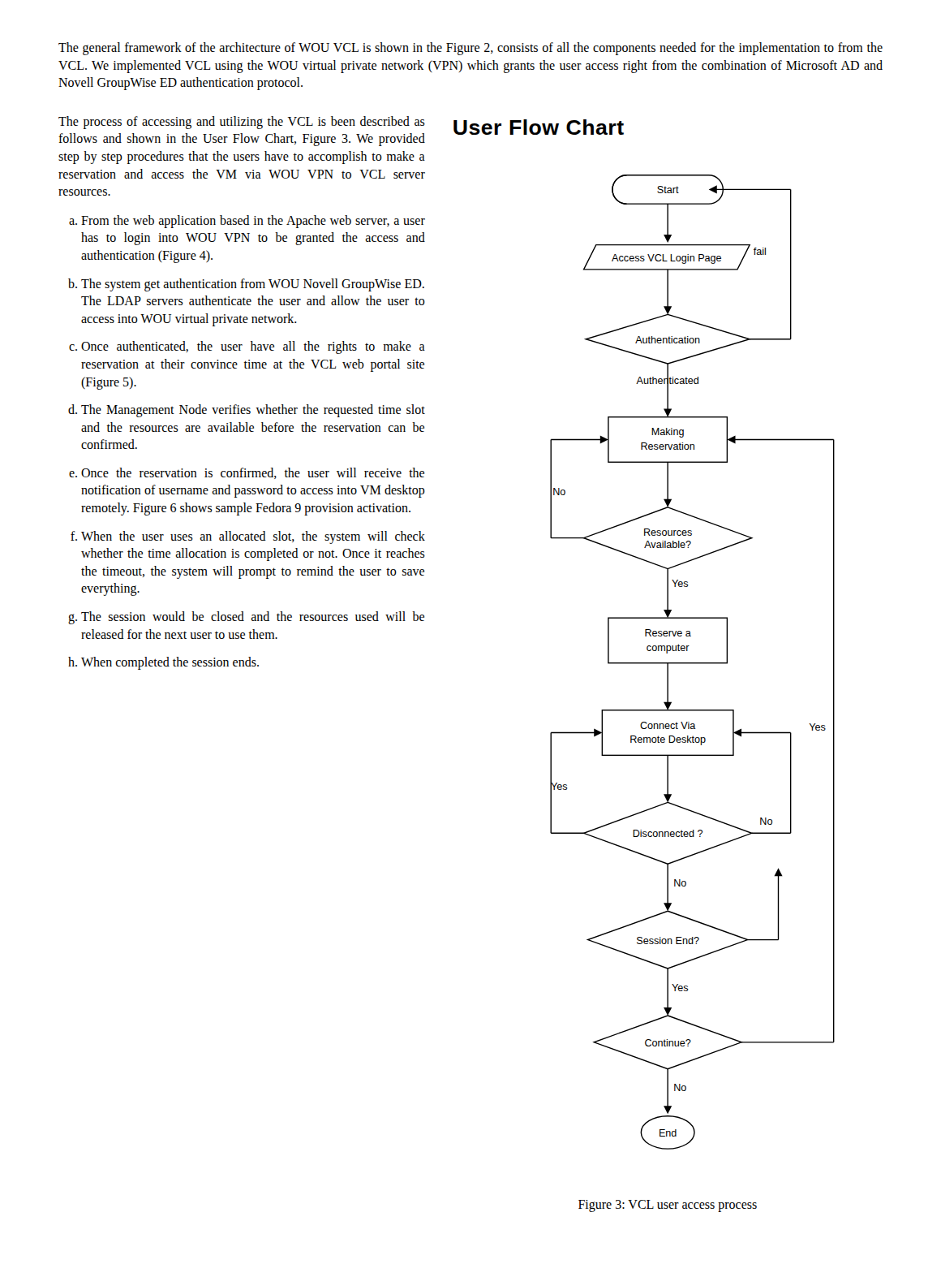The general framework of the architecture of WOU VCL is shown in the Figure 2, consists of all the components needed for the implementation to from the VCL. We implemented VCL using the WOU virtual private network (VPN) which grants the user access right from the combination of Microsoft AD and Novell GroupWise ED authentication protocol.
The process of accessing and utilizing the VCL is been described as follows and shown in the User Flow Chart, Figure 3. We provided step by step procedures that the users have to accomplish to make a reservation and access the VM via WOU VPN to VCL server resources.
From the web application based in the Apache web server, a user has to login into WOU VPN to be granted the access and authentication (Figure 4).
The system get authentication from WOU Novell GroupWise ED. The LDAP servers authenticate the user and allow the user to access into WOU virtual private network.
Once authenticated, the user have all the rights to make a reservation at their convince time at the VCL web portal site (Figure 5).
The Management Node verifies whether the requested time slot and the resources are available before the reservation can be confirmed.
Once the reservation is confirmed, the user will receive the notification of username and password to access into VM desktop remotely. Figure 6 shows sample Fedora 9 provision activation.
When the user uses an allocated slot, the system will check whether the time allocation is completed or not. Once it reaches the timeout, the system will prompt to remind the user to save everything.
The session would be closed and the resources used will be released for the next user to use them.
When completed the session ends.
User Flow Chart
Start Access VCL Login Page Authentication fail Authenticated Making Reservation Resources Available? No Yes Reserve a computer Connect Via Remote Desktop Disconnected ? Yes No No Session End? Yes Continue? Yes No End
Figure 3: VCL user access process